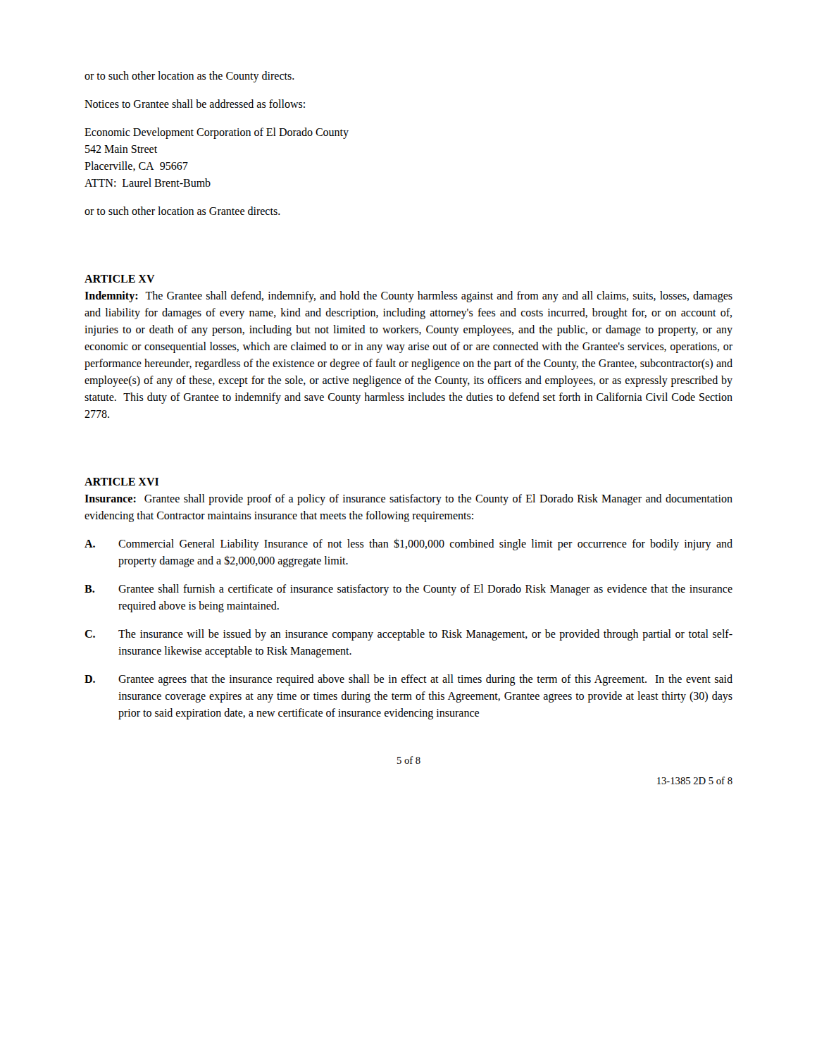or to such other location as the County directs.
Notices to Grantee shall be addressed as follows:
Economic Development Corporation of El Dorado County
542 Main Street
Placerville, CA 95667
ATTN: Laurel Brent-Bumb
or to such other location as Grantee directs.
ARTICLE XV
Indemnity: The Grantee shall defend, indemnify, and hold the County harmless against and from any and all claims, suits, losses, damages and liability for damages of every name, kind and description, including attorney's fees and costs incurred, brought for, or on account of, injuries to or death of any person, including but not limited to workers, County employees, and the public, or damage to property, or any economic or consequential losses, which are claimed to or in any way arise out of or are connected with the Grantee's services, operations, or performance hereunder, regardless of the existence or degree of fault or negligence on the part of the County, the Grantee, subcontractor(s) and employee(s) of any of these, except for the sole, or active negligence of the County, its officers and employees, or as expressly prescribed by statute. This duty of Grantee to indemnify and save County harmless includes the duties to defend set forth in California Civil Code Section 2778.
ARTICLE XVI
Insurance: Grantee shall provide proof of a policy of insurance satisfactory to the County of El Dorado Risk Manager and documentation evidencing that Contractor maintains insurance that meets the following requirements:
A.
Commercial General Liability Insurance of not less than $1,000,000 combined single limit per occurrence for bodily injury and property damage and a $2,000,000 aggregate limit.
B.
Grantee shall furnish a certificate of insurance satisfactory to the County of El Dorado Risk Manager as evidence that the insurance required above is being maintained.
C.
The insurance will be issued by an insurance company acceptable to Risk Management, or be provided through partial or total self-insurance likewise acceptable to Risk Management.
D.
Grantee agrees that the insurance required above shall be in effect at all times during the term of this Agreement. In the event said insurance coverage expires at any time or times during the term of this Agreement, Grantee agrees to provide at least thirty (30) days prior to said expiration date, a new certificate of insurance evidencing insurance
5 of 8
13-1385 2D 5 of 8